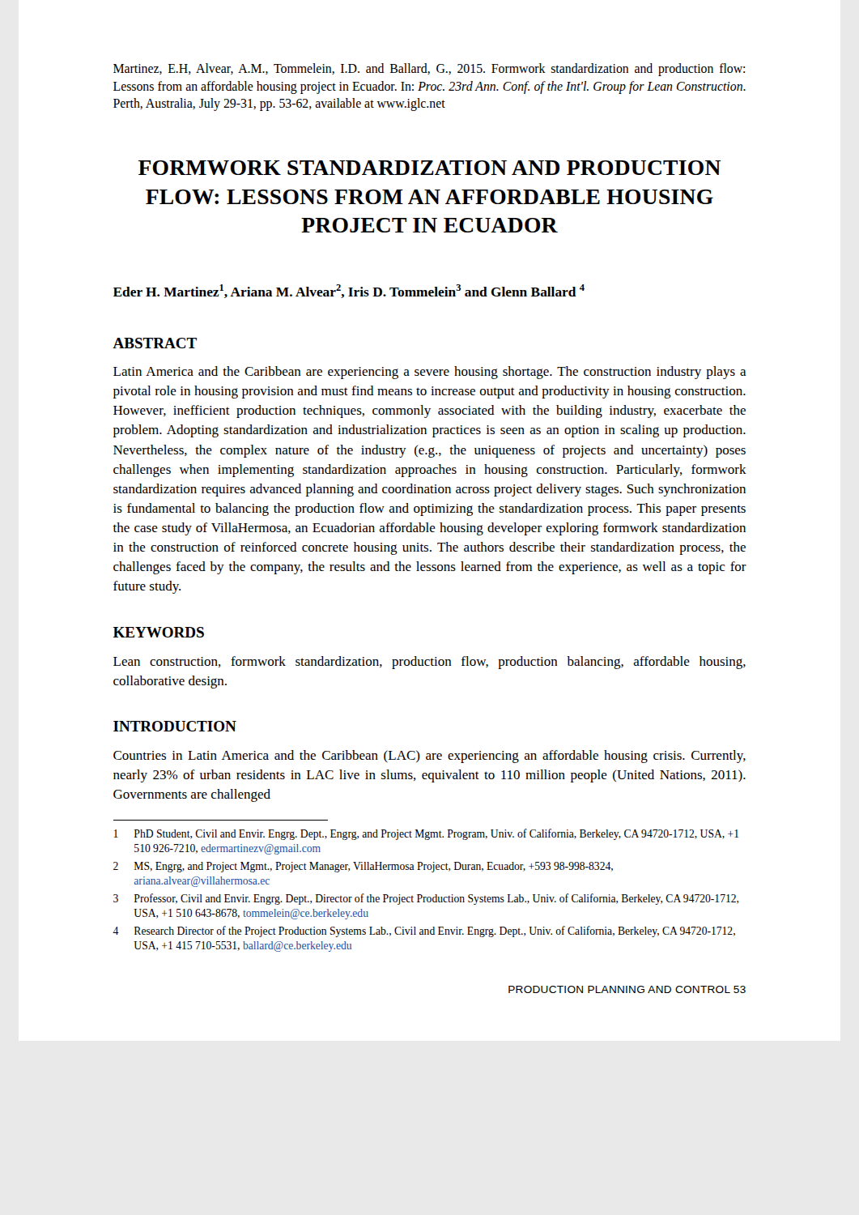Martinez, E.H, Alvear, A.M., Tommelein, I.D. and Ballard, G., 2015. Formwork standardization and production flow: Lessons from an affordable housing project in Ecuador. In: Proc. 23rd Ann. Conf. of the Int'l. Group for Lean Construction. Perth, Australia, July 29-31, pp. 53-62, available at www.iglc.net
FORMWORK STANDARDIZATION AND PRODUCTION FLOW: LESSONS FROM AN AFFORDABLE HOUSING PROJECT IN ECUADOR
Eder H. Martinez1, Ariana M. Alvear2, Iris D. Tommelein3 and Glenn Ballard 4
Abstract
Latin America and the Caribbean are experiencing a severe housing shortage. The construction industry plays a pivotal role in housing provision and must find means to increase output and productivity in housing construction. However, inefficient production techniques, commonly associated with the building industry, exacerbate the problem. Adopting standardization and industrialization practices is seen as an option in scaling up production. Nevertheless, the complex nature of the industry (e.g., the uniqueness of projects and uncertainty) poses challenges when implementing standardization approaches in housing construction. Particularly, formwork standardization requires advanced planning and coordination across project delivery stages. Such synchronization is fundamental to balancing the production flow and optimizing the standardization process. This paper presents the case study of VillaHermosa, an Ecuadorian affordable housing developer exploring formwork standardization in the construction of reinforced concrete housing units. The authors describe their standardization process, the challenges faced by the company, the results and the lessons learned from the experience, as well as a topic for future study.
Keywords
Lean construction, formwork standardization, production flow, production balancing, affordable housing, collaborative design.
Introduction
Countries in Latin America and the Caribbean (LAC) are experiencing an affordable housing crisis. Currently, nearly 23% of urban residents in LAC live in slums, equivalent to 110 million people (United Nations, 2011). Governments are challenged
1 PhD Student, Civil and Envir. Engrg. Dept., Engrg, and Project Mgmt. Program, Univ. of California, Berkeley, CA 94720-1712, USA, +1 510 926-7210, edermartinezv@gmail.com
2 MS, Engrg, and Project Mgmt., Project Manager, VillaHermosa Project, Duran, Ecuador, +593 98-998-8324, ariana.alvear@villahermosa.ec
3 Professor, Civil and Envir. Engrg. Dept., Director of the Project Production Systems Lab., Univ. of California, Berkeley, CA 94720-1712, USA, +1 510 643-8678, tommelein@ce.berkeley.edu
4 Research Director of the Project Production Systems Lab., Civil and Envir. Engrg. Dept., Univ. of California, Berkeley, CA 94720-1712, USA, +1 415 710-5531, ballard@ce.berkeley.edu
PRODUCTION PLANNING AND CONTROL 53